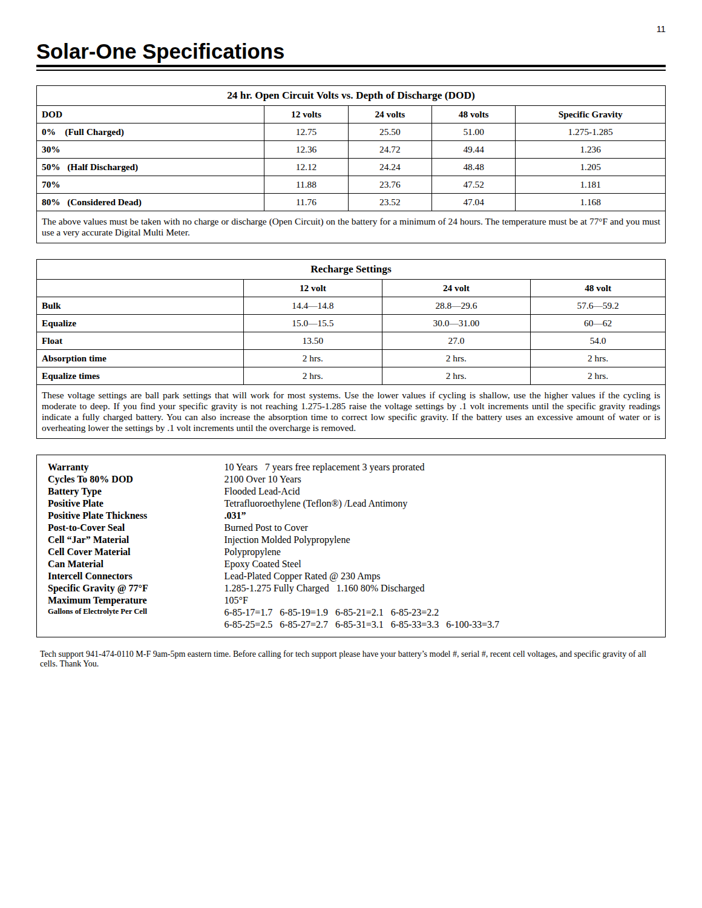11
Solar-One Specifications
24 hr. Open Circuit Volts vs. Depth of Discharge (DOD)
| DOD | 12 volts | 24 volts | 48 volts | Specific Gravity |
| --- | --- | --- | --- | --- |
| 0% (Full Charged) | 12.75 | 25.50 | 51.00 | 1.275-1.285 |
| 30% | 12.36 | 24.72 | 49.44 | 1.236 |
| 50% (Half Discharged) | 12.12 | 24.24 | 48.48 | 1.205 |
| 70% | 11.88 | 23.76 | 47.52 | 1.181 |
| 80% (Considered Dead) | 11.76 | 23.52 | 47.04 | 1.168 |
| The above values must be taken with no charge or discharge (Open Circuit) on the battery for a minimum of 24 hours. The temperature must be at 77°F and you must use a very accurate Digital Multi Meter. |
Recharge Settings
| | 12 volt | 24 volt | 48 volt |
| --- | --- | --- | --- |
| Bulk | 14.4—14.8 | 28.8—29.6 | 57.6—59.2 |
| Equalize | 15.0—15.5 | 30.0—31.00 | 60—62 |
| Float | 13.50 | 27.0 | 54.0 |
| Absorption time | 2 hrs. | 2 hrs. | 2 hrs. |
| Equalize times | 2 hrs. | 2 hrs. | 2 hrs. |
| These voltage settings are ball park settings that will work for most systems. Use the lower values if cycling is shallow, use the higher values if the cycling is moderate to deep. If you find your specific gravity is not reaching 1.275-1.285 raise the voltage settings by .1 volt increments until the specific gravity readings indicate a fully charged battery. You can also increase the absorption time to correct low specific gravity. If the battery uses an excessive amount of water or is overheating lower the settings by .1 volt increments until the overcharge is removed. |
| Warranty | 10 Years 7 years free replacement 3 years prorated |
| Cycles To 80% DOD | 2100 Over 10 Years |
| Battery Type | Flooded Lead-Acid |
| Positive Plate | Tetrafluoroethylene (Teflon®) /Lead Antimony |
| Positive Plate Thickness | .031” |
| Post-to-Cover Seal | Burned Post to Cover |
| Cell “Jar” Material | Injection Molded Polypropylene |
| Cell Cover Material | Polypropylene |
| Can Material | Epoxy Coated Steel |
| Intercell Connectors | Lead-Plated Copper Rated @ 230 Amps |
| Specific Gravity @ 77°F | 1.285-1.275 Fully Charged 1.160 80% Discharged |
| Maximum Temperature | 105°F |
| Gallons of Electrolyte Per Cell | 6-85-17=1.7 6-85-19=1.9 6-85-21=2.1 6-85-23=2.2 |
| | 6-85-25=2.5 6-85-27=2.7 6-85-31=3.1 6-85-33=3.3 6-100-33=3.7 |
Tech support 941-474-0110 M-F 9am-5pm eastern time. Before calling for tech support please have your battery’s model #, serial #, recent cell voltages, and specific gravity of all cells. Thank You.